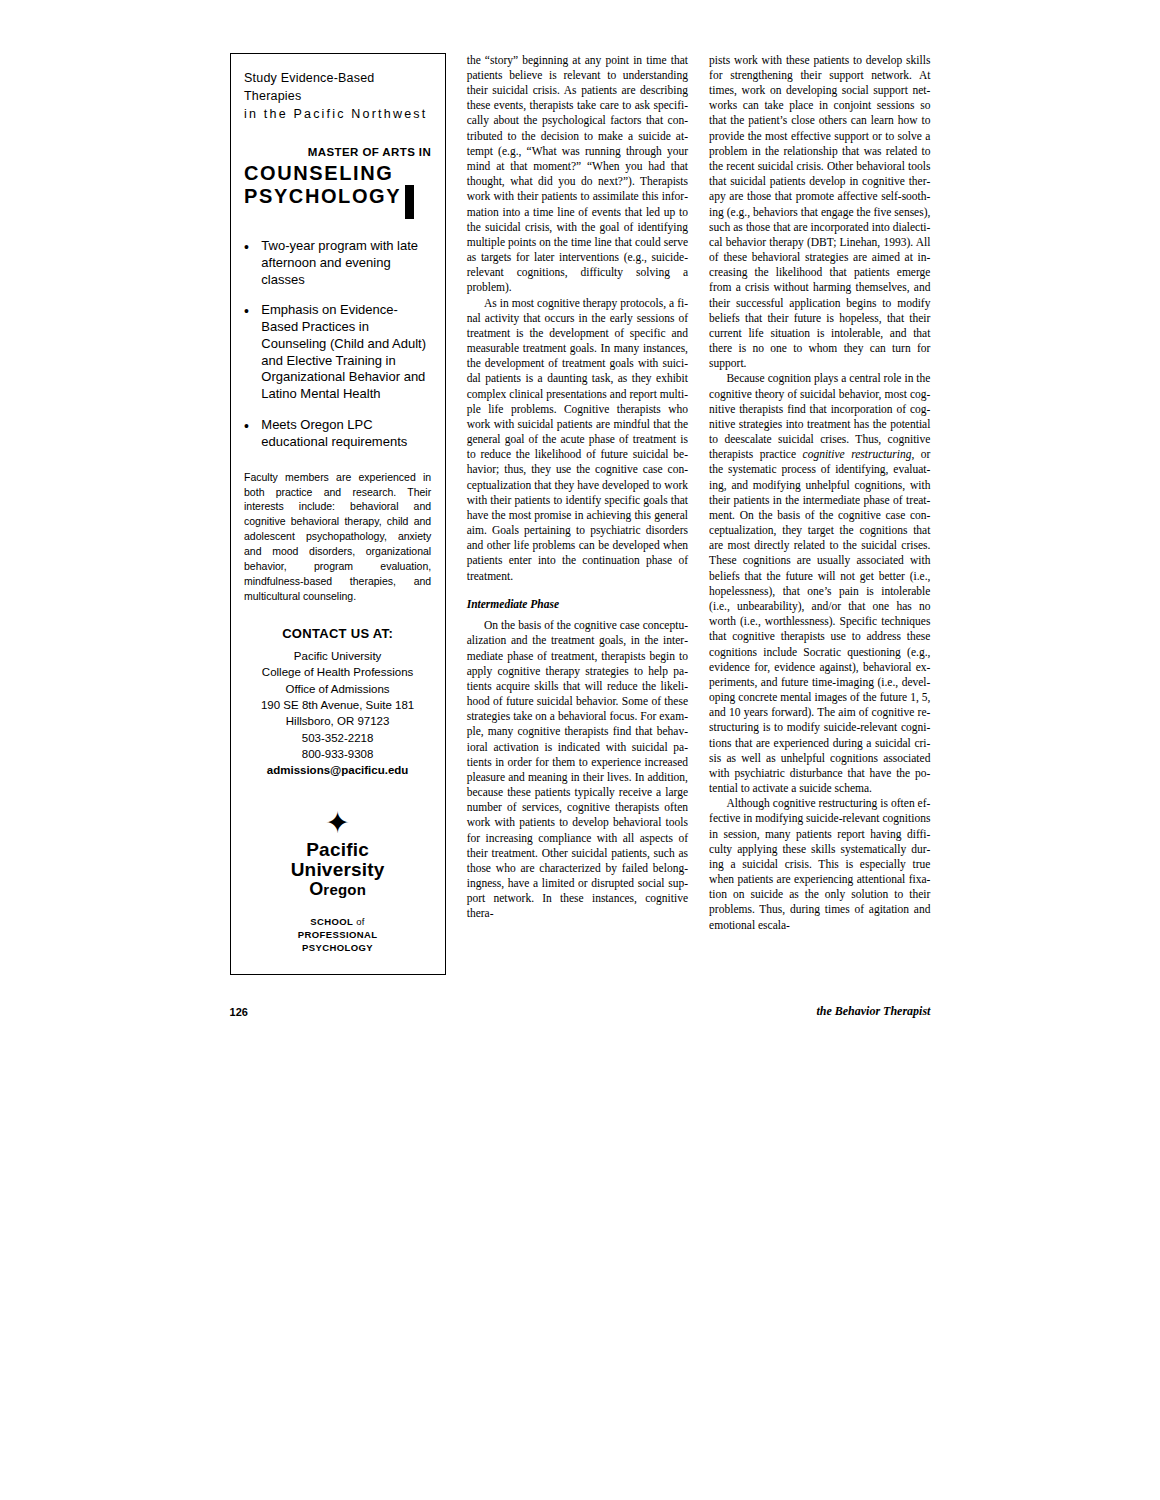Study Evidence-Based Therapies
in the Pacific Northwest
MASTER OF ARTS IN
COUNSELING
PSYCHOLOGY
Two-year program with late afternoon and evening classes
Emphasis on Evidence-Based Practices in Counseling (Child and Adult) and Elective Training in Organizational Behavior and Latino Mental Health
Meets Oregon LPC educational requirements
Faculty members are experienced in both practice and research. Their interests include: behavioral and cognitive behavioral therapy, child and adolescent psychopathology, anxiety and mood disorders, organizational behavior, program evaluation, mindfulness-based therapies, and multicultural counseling.
CONTACT US AT:
Pacific University
College of Health Professions
Office of Admissions
190 SE 8th Avenue, Suite 181
Hillsboro, OR 97123
503-352-2218
800-933-9308
admissions@pacificu.edu
✦
Pacific
University
Oregon
SCHOOL of
PROFESSIONAL
PSYCHOLOGY
the “story” beginning at any point in time that patients believe is relevant to understanding their suicidal crisis. As patients are describing these events, therapists take care to ask specifically about the psychological factors that contributed to the decision to make a suicide attempt (e.g., “What was running through your mind at that moment?” “When you had that thought, what did you do next?”). Therapists work with their patients to assimilate this information into a time line of events that led up to the suicidal crisis, with the goal of identifying multiple points on the time line that could serve as targets for later interventions (e.g., suicide-relevant cognitions, difficulty solving a problem).
As in most cognitive therapy protocols, a final activity that occurs in the early sessions of treatment is the development of specific and measurable treatment goals. In many instances, the development of treatment goals with suicidal patients is a daunting task, as they exhibit complex clinical presentations and report multiple life problems. Cognitive therapists who work with suicidal patients are mindful that the general goal of the acute phase of treatment is to reduce the likelihood of future suicidal behavior; thus, they use the cognitive case conceptualization that they have developed to work with their patients to identify specific goals that have the most promise in achieving this general aim. Goals pertaining to psychiatric disorders and other life problems can be developed when patients enter into the continuation phase of treatment.
Intermediate Phase
On the basis of the cognitive case conceptualization and the treatment goals, in the intermediate phase of treatment, therapists begin to apply cognitive therapy strategies to help patients acquire skills that will reduce the likelihood of future suicidal behavior. Some of these strategies take on a behavioral focus. For example, many cognitive therapists find that behavioral activation is indicated with suicidal patients in order for them to experience increased pleasure and meaning in their lives. In addition, because these patients typically receive a large number of services, cognitive therapists often work with patients to develop behavioral tools for increasing compliance with all aspects of their treatment. Other suicidal patients, such as those who are characterized by failed belongingness, have a limited or disrupted social support network. In these instances, cognitive thera-
pists work with these patients to develop skills for strengthening their support network. At times, work on developing social support networks can take place in conjoint sessions so that the patient’s close others can learn how to provide the most effective support or to solve a problem in the relationship that was related to the recent suicidal crisis. Other behavioral tools that suicidal patients develop in cognitive therapy are those that promote affective self-soothing (e.g., behaviors that engage the five senses), such as those that are incorporated into dialectical behavior therapy (DBT; Linehan, 1993). All of these behavioral strategies are aimed at increasing the likelihood that patients emerge from a crisis without harming themselves, and their successful application begins to modify beliefs that their future is hopeless, that their current life situation is intolerable, and that there is no one to whom they can turn for support.
Because cognition plays a central role in the cognitive theory of suicidal behavior, most cognitive therapists find that incorporation of cognitive strategies into treatment has the potential to deescalate suicidal crises. Thus, cognitive therapists practice cognitive restructuring, or the systematic process of identifying, evaluating, and modifying unhelpful cognitions, with their patients in the intermediate phase of treatment. On the basis of the cognitive case conceptualization, they target the cognitions that are most directly related to the suicidal crises. These cognitions are usually associated with beliefs that the future will not get better (i.e., hopelessness), that one’s pain is intolerable (i.e., unbearability), and/or that one has no worth (i.e., worthlessness). Specific techniques that cognitive therapists use to address these cognitions include Socratic questioning (e.g., evidence for, evidence against), behavioral experiments, and future time-imaging (i.e., developing concrete mental images of the future 1, 5, and 10 years forward). The aim of cognitive restructuring is to modify suicide-relevant cognitions that are experienced during a suicidal crisis as well as unhelpful cognitions associated with psychiatric disturbance that have the potential to activate a suicide schema.
Although cognitive restructuring is often effective in modifying suicide-relevant cognitions in session, many patients report having difficulty applying these skills systematically during a suicidal crisis. This is especially true when patients are experiencing attentional fixation on suicide as the only solution to their problems. Thus, during times of agitation and emotional escala-
126
the Behavior Therapist